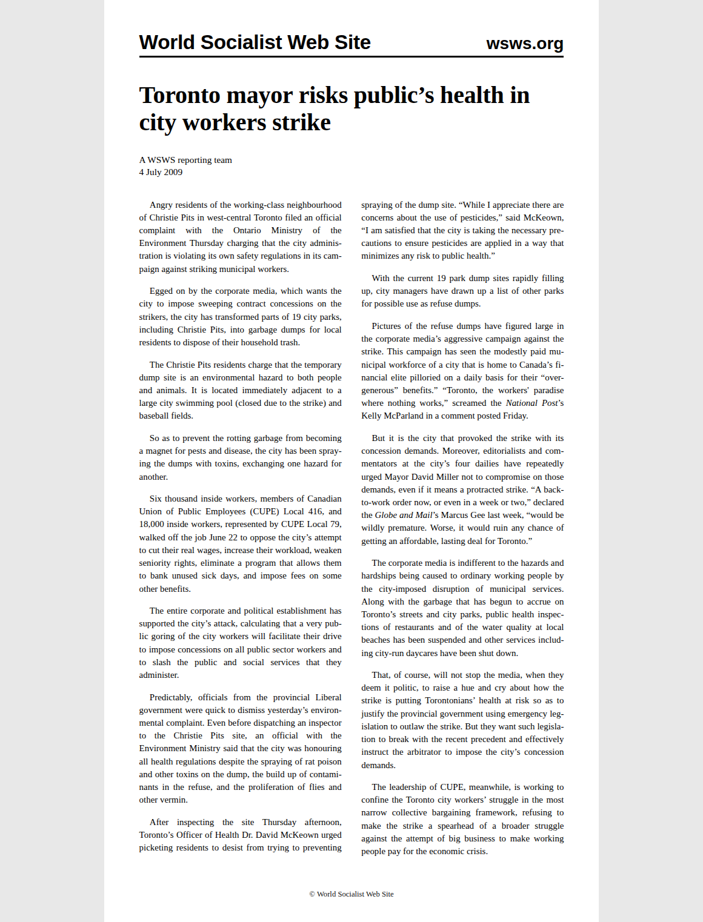World Socialist Web Site
wsws.org
Toronto mayor risks public’s health in city workers strike
A WSWS reporting team 4 July 2009
Angry residents of the working-class neighbourhood of Christie Pits in west-central Toronto filed an official complaint with the Ontario Ministry of the Environment Thursday charging that the city administration is violating its own safety regulations in its campaign against striking municipal workers.
Egged on by the corporate media, which wants the city to impose sweeping contract concessions on the strikers, the city has transformed parts of 19 city parks, including Christie Pits, into garbage dumps for local residents to dispose of their household trash.
The Christie Pits residents charge that the temporary dump site is an environmental hazard to both people and animals. It is located immediately adjacent to a large city swimming pool (closed due to the strike) and baseball fields.
So as to prevent the rotting garbage from becoming a magnet for pests and disease, the city has been spraying the dumps with toxins, exchanging one hazard for another.
Six thousand inside workers, members of Canadian Union of Public Employees (CUPE) Local 416, and 18,000 inside workers, represented by CUPE Local 79, walked off the job June 22 to oppose the city’s attempt to cut their real wages, increase their workload, weaken seniority rights, eliminate a program that allows them to bank unused sick days, and impose fees on some other benefits.
The entire corporate and political establishment has supported the city’s attack, calculating that a very public goring of the city workers will facilitate their drive to impose concessions on all public sector workers and to slash the public and social services that they administer.
Predictably, officials from the provincial Liberal government were quick to dismiss yesterday’s environmental complaint. Even before dispatching an inspector to the Christie Pits site, an official with the Environment Ministry said that the city was honouring all health regulations despite the spraying of rat poison and other toxins on the dump, the build up of contaminants in the refuse, and the proliferation of flies and other vermin.
After inspecting the site Thursday afternoon, Toronto’s Officer of Health Dr. David McKeown urged picketing residents to desist from trying to preventing spraying of the dump site. “While I appreciate there are concerns about the use of pesticides,” said McKeown, “I am satisfied that the city is taking the necessary precautions to ensure pesticides are applied in a way that minimizes any risk to public health.”
With the current 19 park dump sites rapidly filling up, city managers have drawn up a list of other parks for possible use as refuse dumps.
Pictures of the refuse dumps have figured large in the corporate media’s aggressive campaign against the strike. This campaign has seen the modestly paid municipal workforce of a city that is home to Canada’s financial elite pilloried on a daily basis for their “over-generous” benefits.” “Toronto, the workers' paradise where nothing works,” screamed the National Post’s Kelly McParland in a comment posted Friday.
But it is the city that provoked the strike with its concession demands. Moreover, editorialists and commentators at the city’s four dailies have repeatedly urged Mayor David Miller not to compromise on those demands, even if it means a protracted strike. “A back-to-work order now, or even in a week or two,” declared the Globe and Mail’s Marcus Gee last week, “would be wildly premature. Worse, it would ruin any chance of getting an affordable, lasting deal for Toronto.”
The corporate media is indifferent to the hazards and hardships being caused to ordinary working people by the city-imposed disruption of municipal services. Along with the garbage that has begun to accrue on Toronto’s streets and city parks, public health inspections of restaurants and of the water quality at local beaches has been suspended and other services including city-run daycares have been shut down.
That, of course, will not stop the media, when they deem it politic, to raise a hue and cry about how the strike is putting Torontonians’ health at risk so as to justify the provincial government using emergency legislation to outlaw the strike. But they want such legislation to break with the recent precedent and effectively instruct the arbitrator to impose the city’s concession demands.
The leadership of CUPE, meanwhile, is working to confine the Toronto city workers’ struggle in the most narrow collective bargaining framework, refusing to make the strike a spearhead of a broader struggle against the attempt of big business to make working people pay for the economic crisis.
© World Socialist Web Site